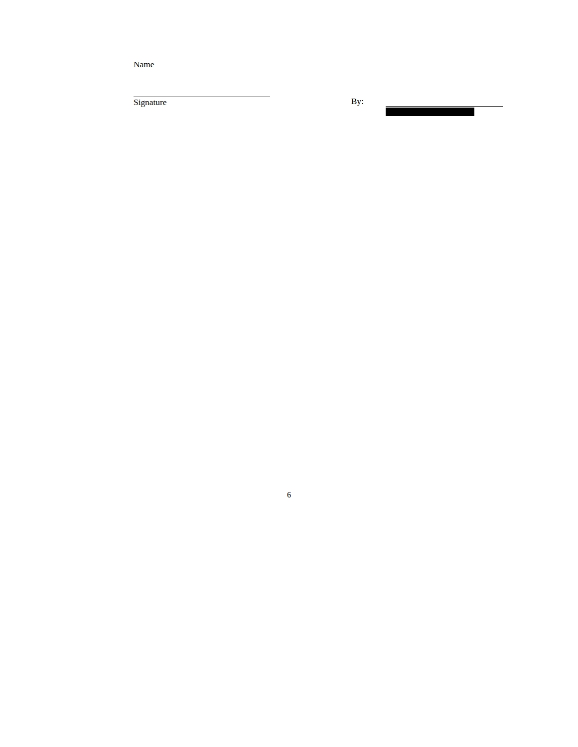Name
Signature
By:
6